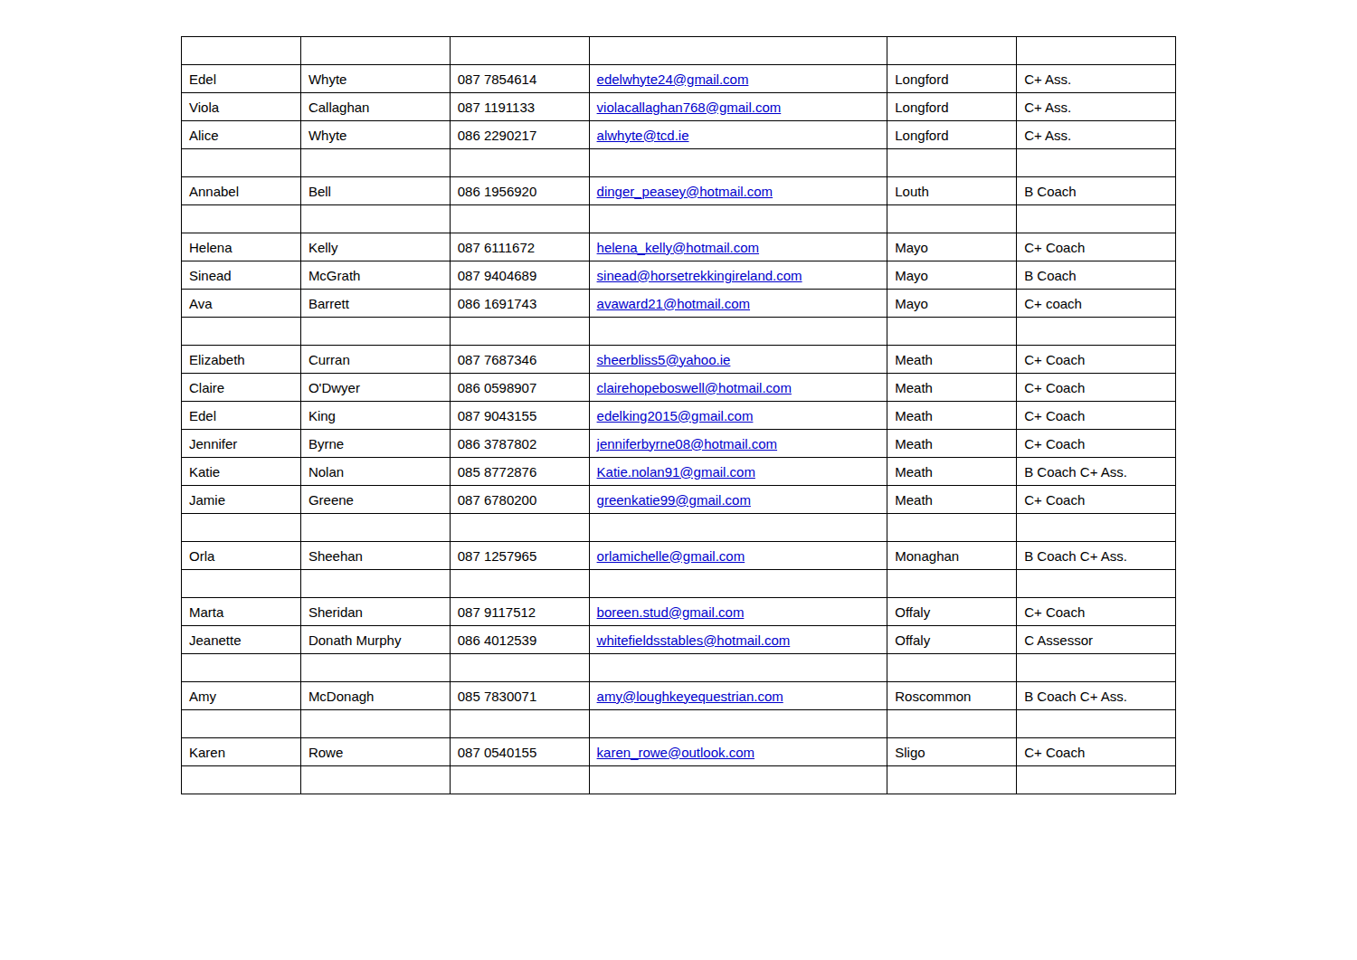| Edel | Whyte | 087 7854614 | edelwhyte24@gmail.com | Longford | C+ Ass. |
| Viola | Callaghan | 087 1191133 | violacallaghan768@gmail.com | Longford | C+ Ass. |
| Alice | Whyte | 086 2290217 | alwhyte@tcd.ie | Longford | C+ Ass. |
| Annabel | Bell | 086 1956920 | dinger_peasey@hotmail.com | Louth | B Coach |
| Helena | Kelly | 087 6111672 | helena_kelly@hotmail.com | Mayo | C+ Coach |
| Sinead | McGrath | 087 9404689 | sinead@horsetrekkingireland.com | Mayo | B Coach |
| Ava | Barrett | 086 1691743 | avaward21@hotmail.com | Mayo | C+ coach |
| Elizabeth | Curran | 087 7687346 | sheerbliss5@yahoo.ie | Meath | C+ Coach |
| Claire | O'Dwyer | 086 0598907 | clairehopeboswell@hotmail.com | Meath | C+ Coach |
| Edel | King | 087 9043155 | edelking2015@gmail.com | Meath | C+ Coach |
| Jennifer | Byrne | 086 3787802 | jenniferbyrne08@hotmail.com | Meath | C+ Coach |
| Katie | Nolan | 085 8772876 | Katie.nolan91@gmail.com | Meath | B Coach C+ Ass. |
| Jamie | Greene | 087 6780200 | greenkatie99@gmail.com | Meath | C+ Coach |
| Orla | Sheehan | 087 1257965 | orlamichelle@gmail.com | Monaghan | B Coach C+ Ass. |
| Marta | Sheridan | 087 9117512 | boreen.stud@gmail.com | Offaly | C+ Coach |
| Jeanette | Donath Murphy | 086 4012539 | whitefieldsstables@hotmail.com | Offaly | C Assessor |
| Amy | McDonagh | 085 7830071 | amy@loughkeyequestrian.com | Roscommon | B Coach C+ Ass. |
| Karen | Rowe | 087 0540155 | karen_rowe@outlook.com | Sligo | C+ Coach |